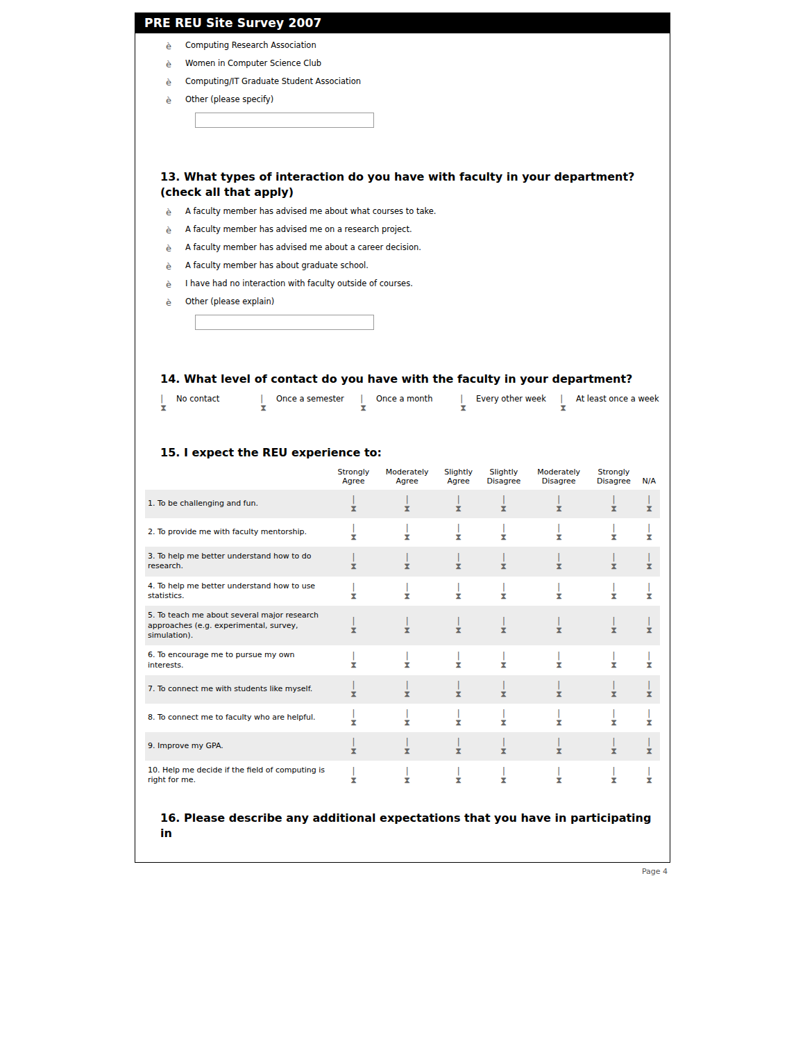PRE REU Site Survey 2007
Computing Research Association
Women in Computer Science Club
Computing/IT Graduate Student Association
Other (please specify)
13. What types of interaction do you have with faculty in your department? (check all that apply)
A faculty member has advised me about what courses to take.
A faculty member has advised me on a research project.
A faculty member has advised me about a career decision.
A faculty member has about graduate school.
I have had no interaction with faculty outside of courses.
Other (please explain)
14. What level of contact do you have with the faculty in your department?
No contact
Once a semester
Once a month
Every other week
At least once a week
15. I expect the REU experience to:
| | Strongly Agree | Moderately Agree | Slightly Agree | Slightly Disagree | Moderately Disagree | Strongly Disagree | N/A |
| --- | --- | --- | --- | --- | --- | --- | --- |
| 1. To be challenging and fun. | | | | | | | |
| 2. To provide me with faculty mentorship. | | | | | | | |
| 3. To help me better understand how to do research. | | | | | | | |
| 4. To help me better understand how to use statistics. | | | | | | | |
| 5. To teach me about several major research approaches (e.g. experimental, survey, simulation). | | | | | | | |
| 6. To encourage me to pursue my own interests. | | | | | | | |
| 7. To connect me with students like myself. | | | | | | | |
| 8. To connect me to faculty who are helpful. | | | | | | | |
| 9. Improve my GPA. | | | | | | | |
| 10. Help me decide if the field of computing is right for me. | | | | | | | |
16. Please describe any additional expectations that you have in participating in
Page 4